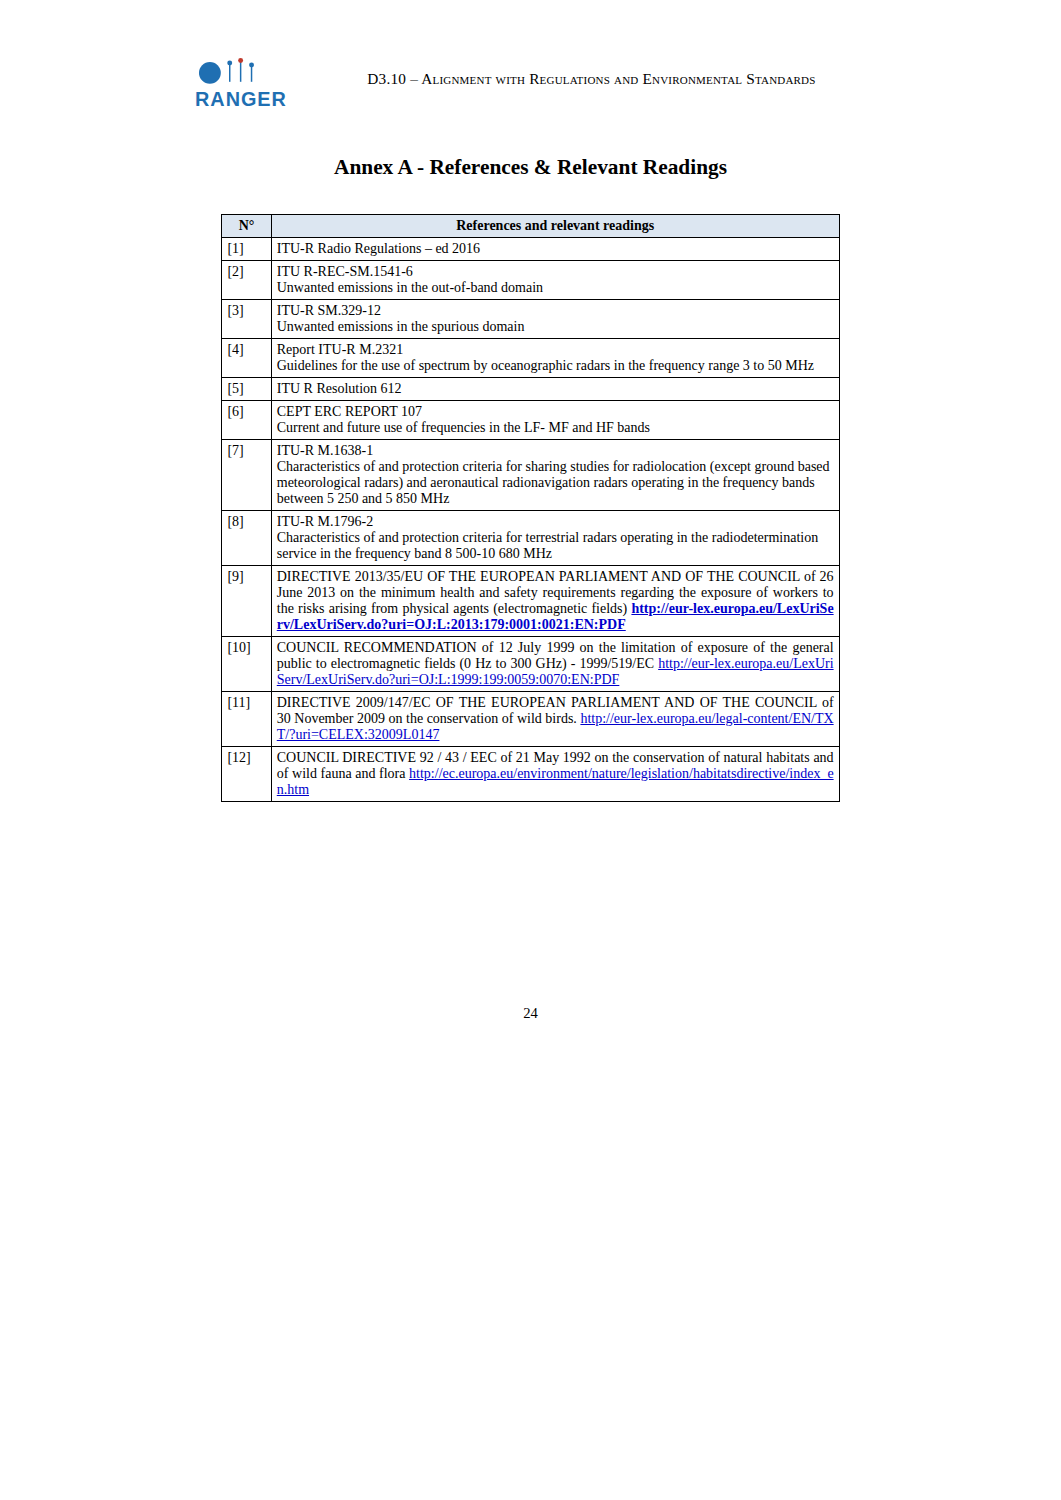RANGER
D3.10 – Alignment with Regulations and Environmental Standards
Annex A - References & Relevant Readings
| N° | References and relevant readings |
| --- | --- |
| [1] | ITU-R Radio Regulations – ed 2016 |
| [2] | ITU R-REC-SM.1541-6 Unwanted emissions in the out-of-band domain |
| [3] | ITU-R SM.329-12 Unwanted emissions in the spurious domain |
| [4] | Report ITU-R M.2321 Guidelines for the use of spectrum by oceanographic radars in the frequency range 3 to 50 MHz |
| [5] | ITU R Resolution 612 |
| [6] | CEPT ERC REPORT 107 Current and future use of frequencies in the LF- MF and HF bands |
| [7] | ITU-R M.1638-1 Characteristics of and protection criteria for sharing studies for radiolocation (except ground based meteorological radars) and aeronautical radionavigation radars operating in the frequency bands between 5 250 and 5 850 MHz |
| [8] | ITU-R M.1796-2 Characteristics of and protection criteria for terrestrial radars operating in the radiodetermination service in the frequency band 8 500-10 680 MHz |
| [9] | DIRECTIVE 2013/35/EU OF THE EUROPEAN PARLIAMENT AND OF THE COUNCIL of 26 June 2013 on the minimum health and safety requirements regarding the exposure of workers to the risks arising from physical agents (electromagnetic fields) http://eur-lex.europa.eu/LexUriServ/LexUriServ.do?uri=OJ:L:2013:179:0001:0021:EN:PDF |
| [10] | COUNCIL RECOMMENDATION of 12 July 1999 on the limitation of exposure of the general public to electromagnetic fields (0 Hz to 300 GHz) - 1999/519/EC http://eur-lex.europa.eu/LexUriServ/LexUriServ.do?uri=OJ:L:1999:199:0059:0070:EN:PDF |
| [11] | DIRECTIVE 2009/147/EC OF THE EUROPEAN PARLIAMENT AND OF THE COUNCIL of 30 November 2009 on the conservation of wild birds. http://eur-lex.europa.eu/legal-content/EN/TXT/?uri=CELEX:32009L0147 |
| [12] | COUNCIL DIRECTIVE 92 / 43 / EEC of 21 May 1992 on the conservation of natural habitats and of wild fauna and flora http://ec.europa.eu/environment/nature/legislation/habitatsdirective/index_en.htm |
24